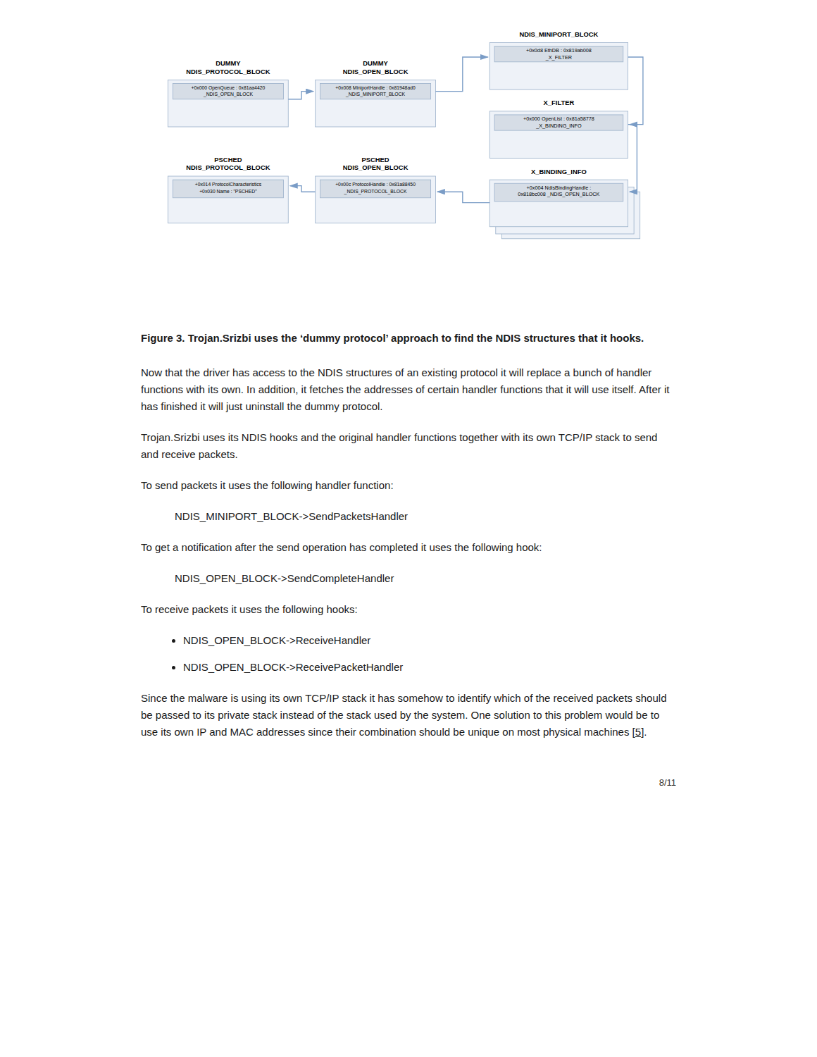NDIS_MINIPORT_BLOCK +0x0d8 EthDB : 0x819ab008 _X_FILTER X_FILTER +0x000 OpenList : 0x81a58778 _X_BINDING_INFO X_BINDING_INFO +0x004 NdisBindingHandle : 0x818bc008 _NDIS_OPEN_BLOCK DUMMY NDIS_PROTOCOL_BLOCK +0x000 OpenQueue : 0x81aa4420 _NDIS_OPEN_BLOCK DUMMY NDIS_OPEN_BLOCK +0x008 MiniportHandle : 0x81948ad0 _NDIS_MINIPORT_BLOCK PSCHED NDIS_PROTOCOL_BLOCK +0x014 ProtocolCharacteristics +0x030 Name : "PSCHED" PSCHED NDIS_OPEN_BLOCK +0x00c ProtocolHandle : 0x81a88450 _NDIS_PROTOCOL_BLOCK
Figure 3. Trojan.Srizbi uses the ‘dummy protocol’ approach to find the NDIS structures that it hooks.
Now that the driver has access to the NDIS structures of an existing protocol it will replace a bunch of handler functions with its own. In addition, it fetches the addresses of certain handler functions that it will use itself. After it has finished it will just uninstall the dummy protocol.
Trojan.Srizbi uses its NDIS hooks and the original handler functions together with its own TCP/IP stack to send and receive packets.
To send packets it uses the following handler function:
NDIS_MINIPORT_BLOCK->SendPacketsHandler
To get a notification after the send operation has completed it uses the following hook:
NDIS_OPEN_BLOCK->SendCompleteHandler
To receive packets it uses the following hooks:
NDIS_OPEN_BLOCK->ReceiveHandler
NDIS_OPEN_BLOCK->ReceivePacketHandler
Since the malware is using its own TCP/IP stack it has somehow to identify which of the received packets should be passed to its private stack instead of the stack used by the system. One solution to this problem would be to use its own IP and MAC addresses since their combination should be unique on most physical machines [5].
8/11